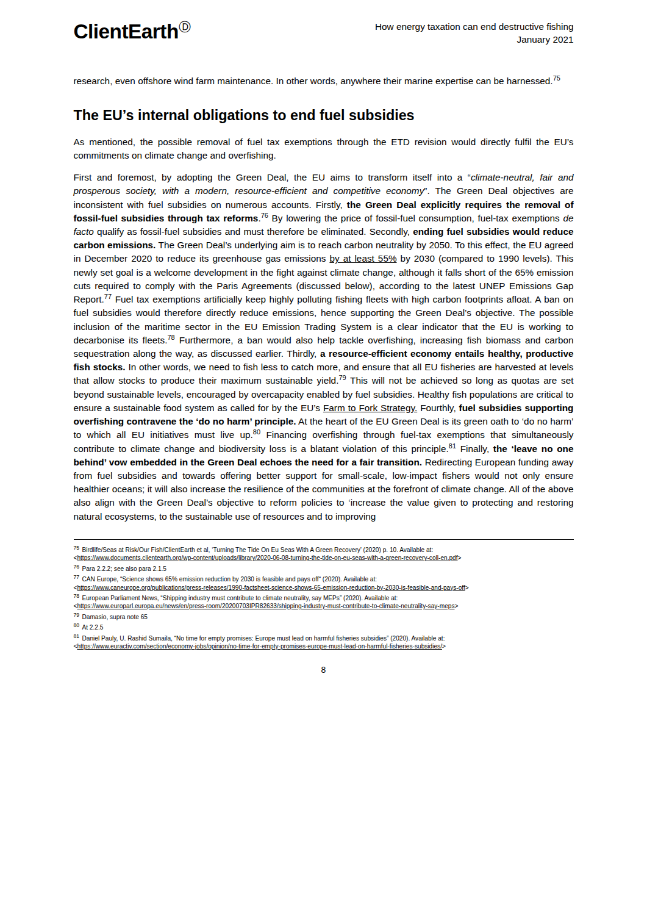ClientEarthⒹ
How energy taxation can end destructive fishing
January 2021
research, even offshore wind farm maintenance. In other words, anywhere their marine expertise can be harnessed.75
The EU’s internal obligations to end fuel subsidies
As mentioned, the possible removal of fuel tax exemptions through the ETD revision would directly fulfil the EU’s commitments on climate change and overfishing.
First and foremost, by adopting the Green Deal, the EU aims to transform itself into a “climate-neutral, fair and prosperous society, with a modern, resource-efficient and competitive economy”. The Green Deal objectives are inconsistent with fuel subsidies on numerous accounts. Firstly, the Green Deal explicitly requires the removal of fossil-fuel subsidies through tax reforms.76 By lowering the price of fossil-fuel consumption, fuel-tax exemptions de facto qualify as fossil-fuel subsidies and must therefore be eliminated. Secondly, ending fuel subsidies would reduce carbon emissions. The Green Deal’s underlying aim is to reach carbon neutrality by 2050. To this effect, the EU agreed in December 2020 to reduce its greenhouse gas emissions by at least 55% by 2030 (compared to 1990 levels). This newly set goal is a welcome development in the fight against climate change, although it falls short of the 65% emission cuts required to comply with the Paris Agreements (discussed below), according to the latest UNEP Emissions Gap Report.77 Fuel tax exemptions artificially keep highly polluting fishing fleets with high carbon footprints afloat. A ban on fuel subsidies would therefore directly reduce emissions, hence supporting the Green Deal’s objective. The possible inclusion of the maritime sector in the EU Emission Trading System is a clear indicator that the EU is working to decarbonise its fleets.78 Furthermore, a ban would also help tackle overfishing, increasing fish biomass and carbon sequestration along the way, as discussed earlier. Thirdly, a resource-efficient economy entails healthy, productive fish stocks. In other words, we need to fish less to catch more, and ensure that all EU fisheries are harvested at levels that allow stocks to produce their maximum sustainable yield.79 This will not be achieved so long as quotas are set beyond sustainable levels, encouraged by overcapacity enabled by fuel subsidies. Healthy fish populations are critical to ensure a sustainable food system as called for by the EU’s Farm to Fork Strategy. Fourthly, fuel subsidies supporting overfishing contravene the ‘do no harm’ principle. At the heart of the EU Green Deal is its green oath to ‘do no harm’ to which all EU initiatives must live up.80 Financing overfishing through fuel-tax exemptions that simultaneously contribute to climate change and biodiversity loss is a blatant violation of this principle.81 Finally, the ‘leave no one behind’ vow embedded in the Green Deal echoes the need for a fair transition. Redirecting European funding away from fuel subsidies and towards offering better support for small-scale, low-impact fishers would not only ensure healthier oceans; it will also increase the resilience of the communities at the forefront of climate change. All of the above also align with the Green Deal’s objective to reform policies to ‘increase the value given to protecting and restoring natural ecosystems, to the sustainable use of resources and to improving
Birdlife/Seas at Risk/Our Fish/ClientEarth et al, ‘Turning The Tide On Eu Seas With A Green Recovery’ (2020) p. 10. Available at:
<https://www.documents.clientearth.org/wp-content/uploads/library/2020-06-08-turning-the-tide-on-eu-seas-with-a-green-recovery-coll-en.pdf>
Para 2.2.2; see also para 2.1.5
CAN Europe, “Science shows 65% emission reduction by 2030 is feasible and pays off“ (2020). Available at:
<https://www.caneurope.org/publications/press-releases/1990-factsheet-science-shows-65-emission-reduction-by-2030-is-feasible-and-pays-off>
European Parliament News, “Shipping industry must contribute to climate neutrality, say MEPs” (2020). Available at:
<https://www.europarl.europa.eu/news/en/press-room/20200703IPR82633/shipping-industry-must-contribute-to-climate-neutrality-say-meps>
Damasio, supra note 65
At 2.2.5
Daniel Pauly, U. Rashid Sumaila, “No time for empty promises: Europe must lead on harmful fisheries subsidies” (2020). Available at:
<https://www.euractiv.com/section/economy-jobs/opinion/no-time-for-empty-promises-europe-must-lead-on-harmful-fisheries-subsidies/>
8